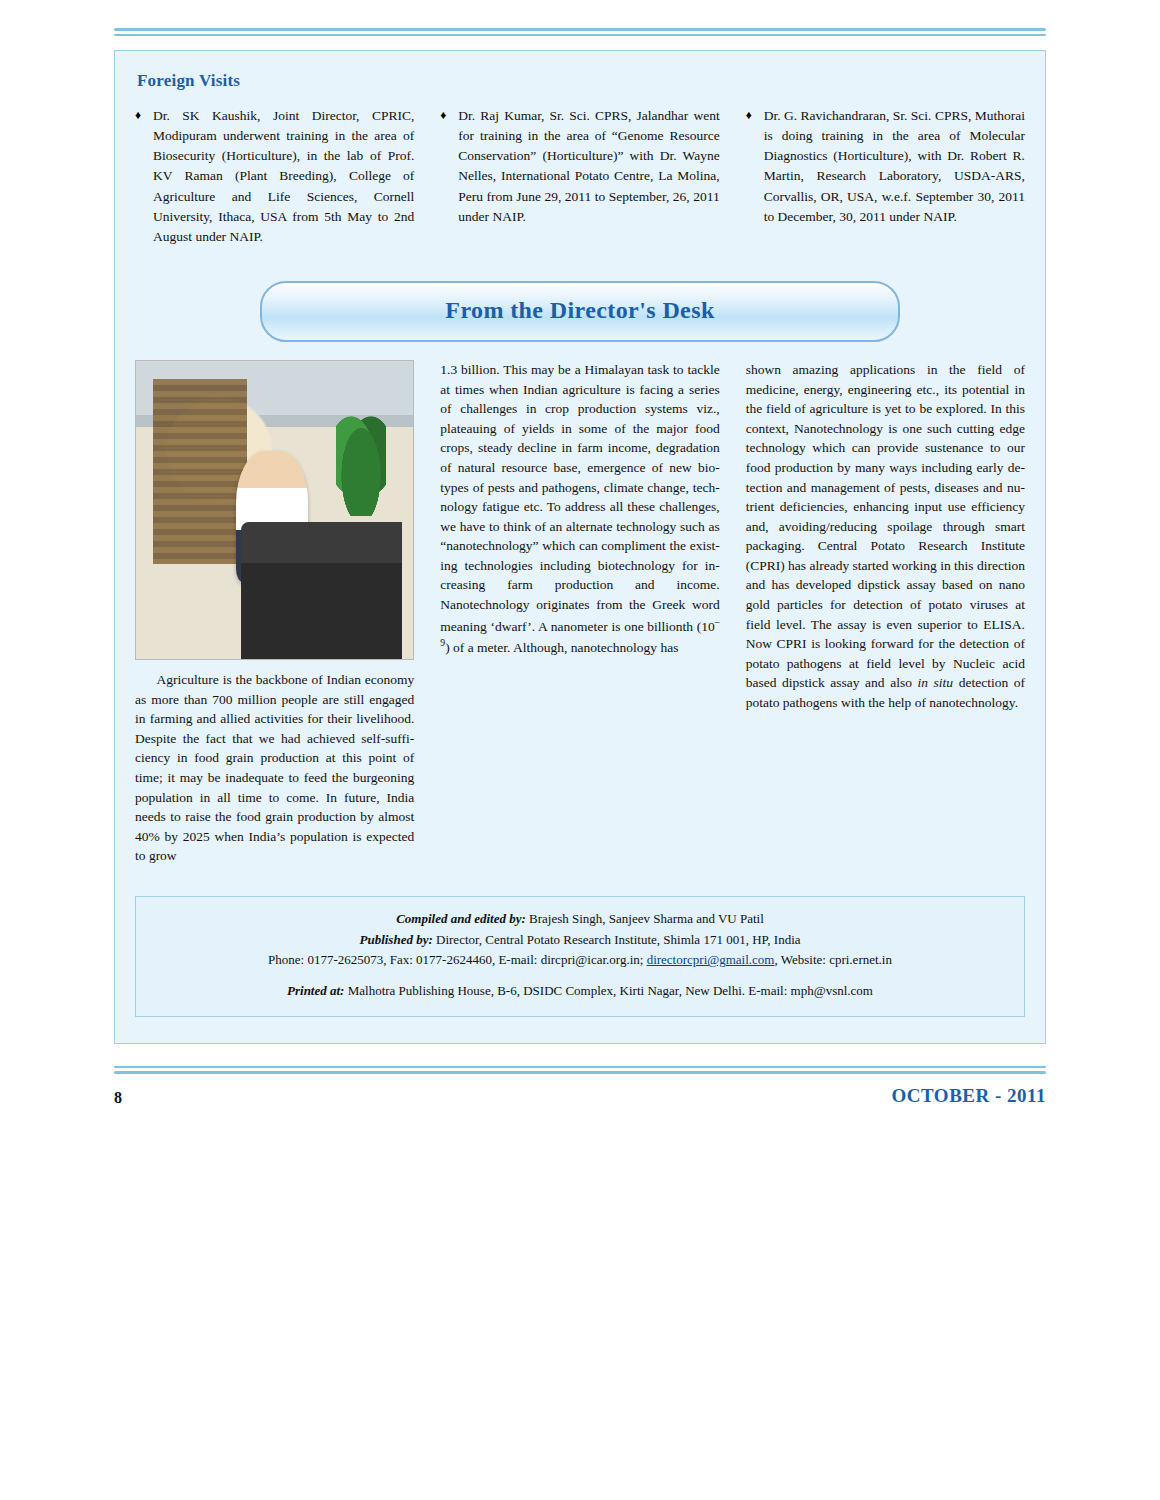Foreign Visits
Dr. SK Kaushik, Joint Director, CPRIC, Modipuram underwent training in the area of Biosecurity (Horticulture), in the lab of Prof. KV Raman (Plant Breeding), College of Agriculture and Life Sciences, Cornell University, Ithaca, USA from 5th May to 2nd August under NAIP.
Dr. Raj Kumar, Sr. Sci. CPRS, Jalandhar went for training in the area of “Genome Resource Conservation” (Horticulture)” with Dr. Wayne Nelles, International Potato Centre, La Molina, Peru from June 29, 2011 to September, 26, 2011 under NAIP.
Dr. G. Ravichandraran, Sr. Sci. CPRS, Muthorai is doing training in the area of Molecular Diagnostics (Horticulture), with Dr. Robert R. Martin, Research Laboratory, USDA-ARS, Corvallis, OR, USA, w.e.f. September 30, 2011 to December, 30, 2011 under NAIP.
From the Director's Desk
Agriculture is the backbone of Indian economy as more than 700 million people are still engaged in farming and allied activities for their livelihood. Despite the fact that we had achieved self-sufficiency in food grain production at this point of time; it may be inadequate to feed the burgeoning population in all time to come. In future, India needs to raise the food grain production by almost 40% by 2025 when India’s population is expected to grow
1.3 billion. This may be a Himalayan task to tackle at times when Indian agriculture is facing a series of challenges in crop production systems viz., plateauing of yields in some of the major food crops, steady decline in farm income, degradation of natural resource base, emergence of new biotypes of pests and pathogens, climate change, technology fatigue etc. To address all these challenges, we have to think of an alternate technology such as “nanotechnology” which can compliment the existing technologies including biotechnology for increasing farm production and income. Nanotechnology originates from the Greek word meaning ‘dwarf’. A nanometer is one billionth (10–9) of a meter. Although, nanotechnology has
shown amazing applications in the field of medicine, energy, engineering etc., its potential in the field of agriculture is yet to be explored. In this context, Nanotechnology is one such cutting edge technology which can provide sustenance to our food production by many ways including early detection and management of pests, diseases and nutrient deficiencies, enhancing input use efficiency and, avoiding/reducing spoilage through smart packaging. Central Potato Research Institute (CPRI) has already started working in this direction and has developed dipstick assay based on nano gold particles for detection of potato viruses at field level. The assay is even superior to ELISA. Now CPRI is looking forward for the detection of potato pathogens at field level by Nucleic acid based dipstick assay and also in situ detection of potato pathogens with the help of nanotechnology.
Compiled and edited by: Brajesh Singh, Sanjeev Sharma and VU Patil
Published by: Director, Central Potato Research Institute, Shimla 171 001, HP, India
Phone: 0177-2625073, Fax: 0177-2624460, E-mail: dircpri@icar.org.in; directorcpri@gmail.com, Website: cpri.ernet.in
Printed at: Malhotra Publishing House, B-6, DSIDC Complex, Kirti Nagar, New Delhi. E-mail: mph@vsnl.com
8
OCTOBER - 2011